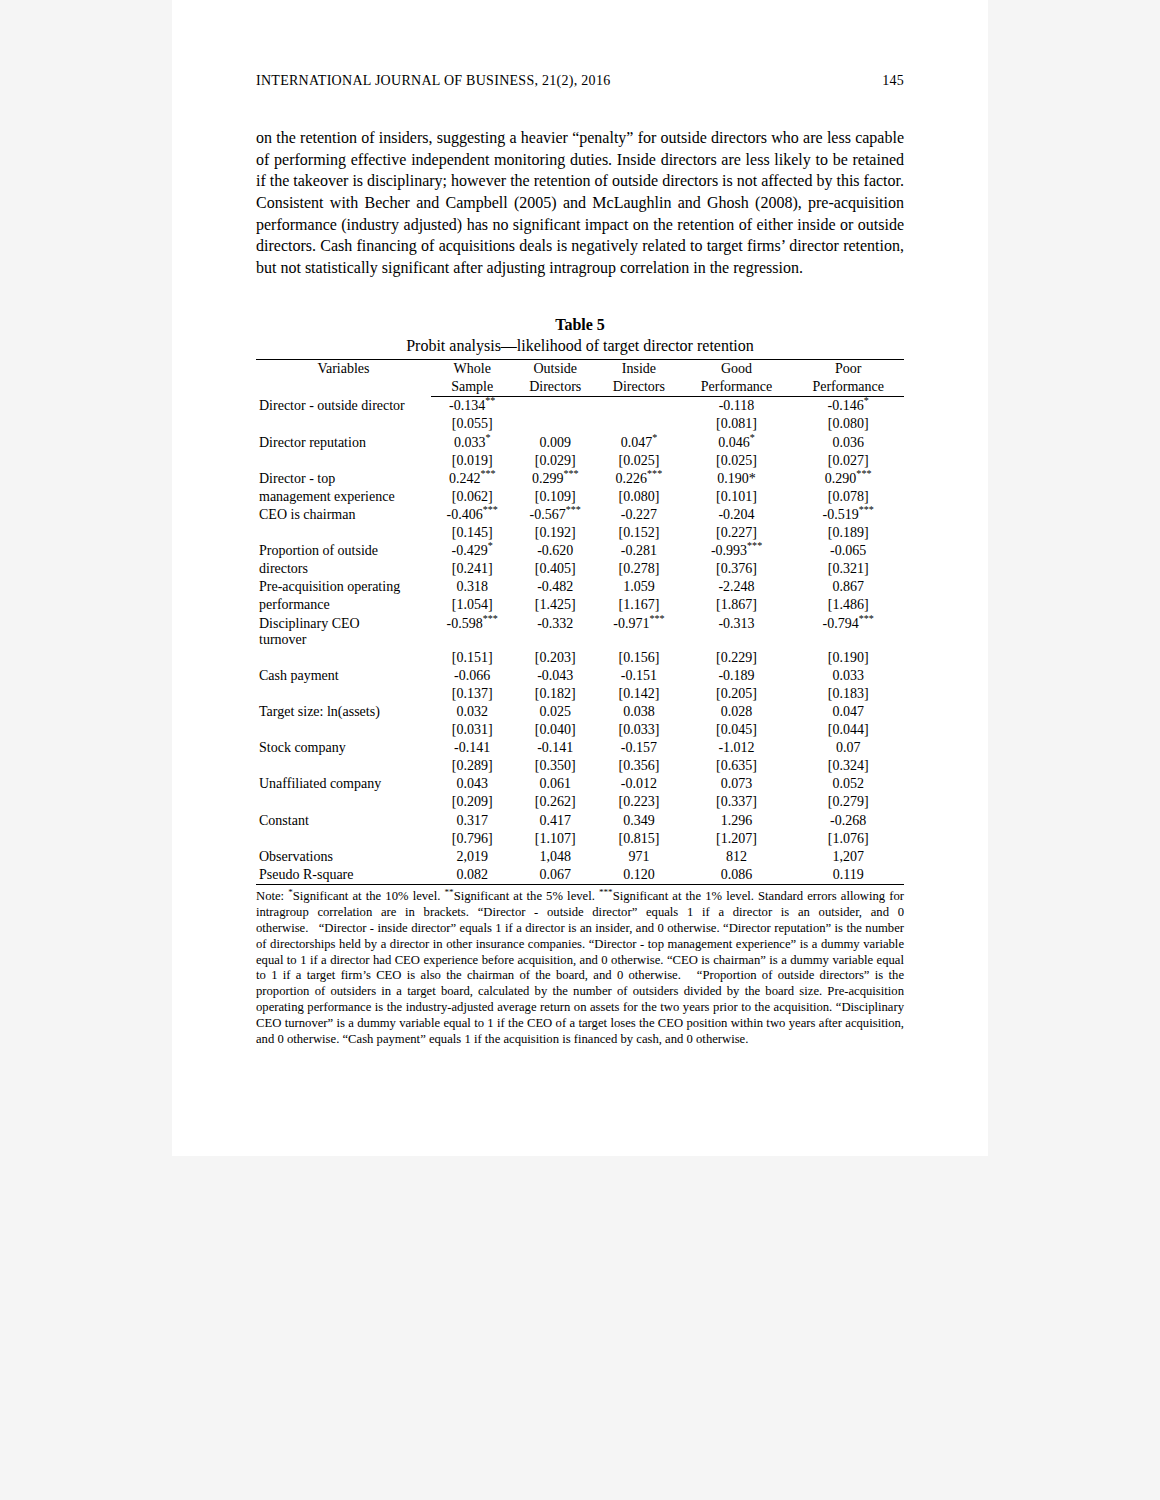International Journal of Business, 21(2), 2016 145
on the retention of insiders, suggesting a heavier “penalty” for outside directors who are less capable of performing effective independent monitoring duties. Inside directors are less likely to be retained if the takeover is disciplinary; however the retention of outside directors is not affected by this factor. Consistent with Becher and Campbell (2005) and McLaughlin and Ghosh (2008), pre-acquisition performance (industry adjusted) has no significant impact on the retention of either inside or outside directors. Cash financing of acquisitions deals is negatively related to target firms’ director retention, but not statistically significant after adjusting intragroup correlation in the regression.
Table 5 Probit analysis—likelihood of target director retention
| Variables | Whole | Outside | Inside | Good | Poor |
| --- | --- | --- | --- | --- | --- |
| Sample | Directors | Directors | Performance | Performance |
| Director - outside director | -0.134 ** | | | -0.118 | -0.146 * |
| | [0.055] | | | [0.081] | [0.080] |
| Director reputation | 0.033 * | 0.009 | 0.047 * | 0.046 * | 0.036 |
| | [0.019] | [0.029] | [0.025] | [0.025] | [0.027] |
| Director - top | 0.242 *** | 0.299 *** | 0.226 *** | 0.190* | 0.290 *** |
| management experience | [0.062] | [0.109] | [0.080] | [0.101] | [0.078] |
| CEO is chairman | -0.406 *** | -0.567 *** | -0.227 | -0.204 | -0.519 *** |
| | [0.145] | [0.192] | [0.152] | [0.227] | [0.189] |
| Proportion of outside | -0.429 * | -0.620 | -0.281 | -0.993 *** | -0.065 |
| directors | [0.241] | [0.405] | [0.278] | [0.376] | [0.321] |
| Pre-acquisition operating | 0.318 | -0.482 | 1.059 | -2.248 | 0.867 |
| performance | [1.054] | [1.425] | [1.167] | [1.867] | [1.486] |
| Disciplinary CEO turnover | -0.598 *** | -0.332 | -0.971 *** | -0.313 | -0.794 *** |
| | [0.151] | [0.203] | [0.156] | [0.229] | [0.190] |
| Cash payment | -0.066 | -0.043 | -0.151 | -0.189 | 0.033 |
| | [0.137] | [0.182] | [0.142] | [0.205] | [0.183] |
| Target size: ln(assets) | 0.032 | 0.025 | 0.038 | 0.028 | 0.047 |
| | [0.031] | [0.040] | [0.033] | [0.045] | [0.044] |
| Stock company | -0.141 | -0.141 | -0.157 | -1.012 | 0.07 |
| | [0.289] | [0.350] | [0.356] | [0.635] | [0.324] |
| Unaffiliated company | 0.043 | 0.061 | -0.012 | 0.073 | 0.052 |
| | [0.209] | [0.262] | [0.223] | [0.337] | [0.279] |
| Constant | 0.317 | 0.417 | 0.349 | 1.296 | -0.268 |
| | [0.796] | [1.107] | [0.815] | [1.207] | [1.076] |
| Observations | 2,019 | 1,048 | 971 | 812 | 1,207 |
| Pseudo R-square | 0.082 | 0.067 | 0.120 | 0.086 | 0.119 |
Note: *Significant at the 10% level. **Significant at the 5% level. ***Significant at the 1% level. Standard errors allowing for intragroup correlation are in brackets. “Director - outside director” equals 1 if a director is an outsider, and 0 otherwise. “Director - inside director” equals 1 if a director is an insider, and 0 otherwise. “Director reputation” is the number of directorships held by a director in other insurance companies. “Director - top management experience” is a dummy variable equal to 1 if a director had CEO experience before acquisition, and 0 otherwise. “CEO is chairman” is a dummy variable equal to 1 if a target firm’s CEO is also the chairman of the board, and 0 otherwise. “Proportion of outside directors” is the proportion of outsiders in a target board, calculated by the number of outsiders divided by the board size. Pre-acquisition operating performance is the industry-adjusted average return on assets for the two years prior to the acquisition. “Disciplinary CEO turnover” is a dummy variable equal to 1 if the CEO of a target loses the CEO position within two years after acquisition, and 0 otherwise. “Cash payment” equals 1 if the acquisition is financed by cash, and 0 otherwise.